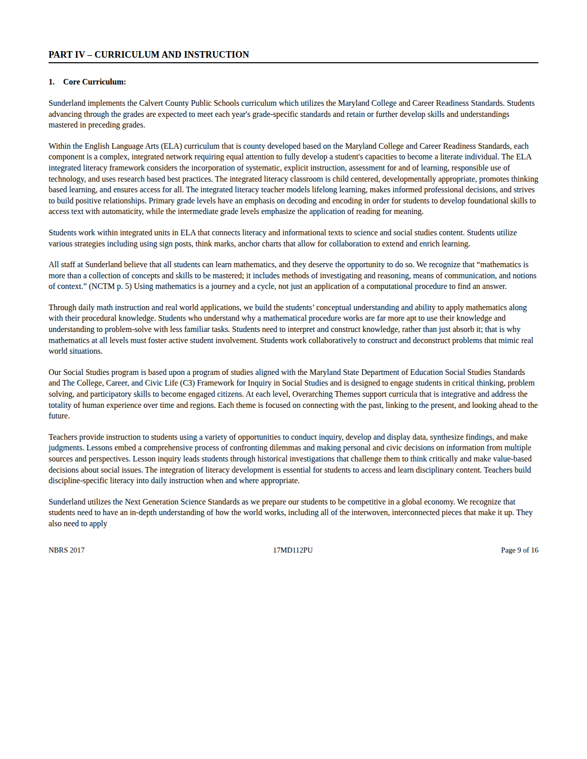PART IV – CURRICULUM AND INSTRUCTION
1. Core Curriculum:
Sunderland implements the Calvert County Public Schools curriculum which utilizes the Maryland College and Career Readiness Standards. Students advancing through the grades are expected to meet each year's grade-specific standards and retain or further develop skills and understandings mastered in preceding grades.
Within the English Language Arts (ELA) curriculum that is county developed based on the Maryland College and Career Readiness Standards, each component is a complex, integrated network requiring equal attention to fully develop a student's capacities to become a literate individual. The ELA integrated literacy framework considers the incorporation of systematic, explicit instruction, assessment for and of learning, responsible use of technology, and uses research based best practices. The integrated literacy classroom is child centered, developmentally appropriate, promotes thinking based learning, and ensures access for all. The integrated literacy teacher models lifelong learning, makes informed professional decisions, and strives to build positive relationships. Primary grade levels have an emphasis on decoding and encoding in order for students to develop foundational skills to access text with automaticity, while the intermediate grade levels emphasize the application of reading for meaning.
Students work within integrated units in ELA that connects literacy and informational texts to science and social studies content. Students utilize various strategies including using sign posts, think marks, anchor charts that allow for collaboration to extend and enrich learning.
All staff at Sunderland believe that all students can learn mathematics, and they deserve the opportunity to do so. We recognize that “mathematics is more than a collection of concepts and skills to be mastered; it includes methods of investigating and reasoning, means of communication, and notions of context.” (NCTM p. 5) Using mathematics is a journey and a cycle, not just an application of a computational procedure to find an answer.
Through daily math instruction and real world applications, we build the students’ conceptual understanding and ability to apply mathematics along with their procedural knowledge. Students who understand why a mathematical procedure works are far more apt to use their knowledge and understanding to problem-solve with less familiar tasks. Students need to interpret and construct knowledge, rather than just absorb it; that is why mathematics at all levels must foster active student involvement. Students work collaboratively to construct and deconstruct problems that mimic real world situations.
Our Social Studies program is based upon a program of studies aligned with the Maryland State Department of Education Social Studies Standards and The College, Career, and Civic Life (C3) Framework for Inquiry in Social Studies and is designed to engage students in critical thinking, problem solving, and participatory skills to become engaged citizens. At each level, Overarching Themes support curricula that is integrative and address the totality of human experience over time and regions. Each theme is focused on connecting with the past, linking to the present, and looking ahead to the future.
Teachers provide instruction to students using a variety of opportunities to conduct inquiry, develop and display data, synthesize findings, and make judgments. Lessons embed a comprehensive process of confronting dilemmas and making personal and civic decisions on information from multiple sources and perspectives. Lesson inquiry leads students through historical investigations that challenge them to think critically and make value-based decisions about social issues. The integration of literacy development is essential for students to access and learn disciplinary content. Teachers build discipline-specific literacy into daily instruction when and where appropriate.
Sunderland utilizes the Next Generation Science Standards as we prepare our students to be competitive in a global economy. We recognize that students need to have an in-depth understanding of how the world works, including all of the interwoven, interconnected pieces that make it up. They also need to apply
NBRS 2017 17MD112PU Page 9 of 16